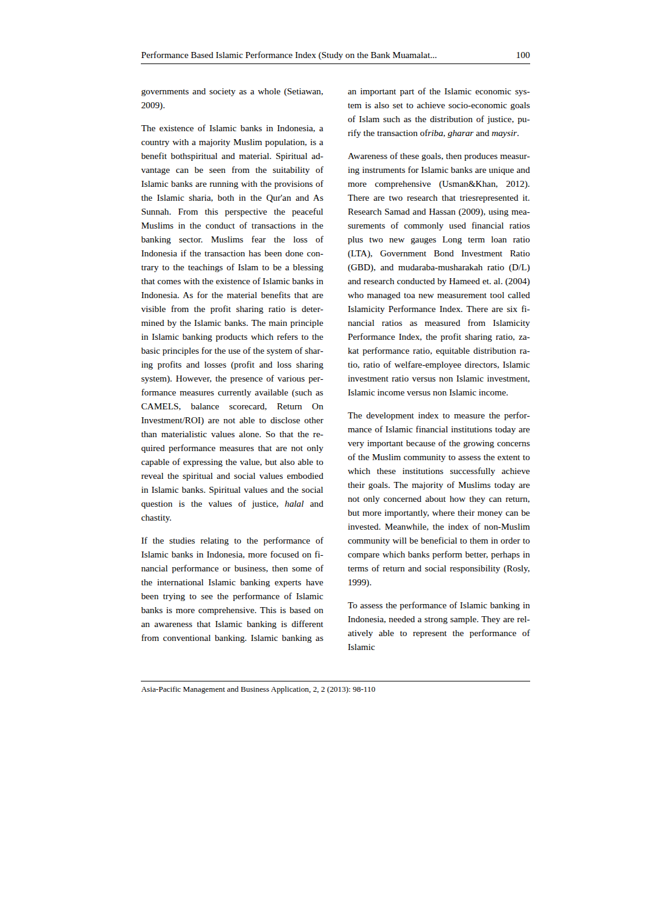Performance Based Islamic Performance Index (Study on the Bank Muamalat... 100
governments and society as a whole (Setiawan, 2009).
The existence of Islamic banks in Indonesia, a country with a majority Muslim population, is a benefit bothspiritual and material. Spiritual advantage can be seen from the suitability of Islamic banks are running with the provisions of the Islamic sharia, both in the Qur'an and As Sunnah. From this perspective the peaceful Muslims in the conduct of transactions in the banking sector. Muslims fear the loss of Indonesia if the transaction has been done contrary to the teachings of Islam to be a blessing that comes with the existence of Islamic banks in Indonesia. As for the material benefits that are visible from the profit sharing ratio is determined by the Islamic banks. The main principle in Islamic banking products which refers to the basic principles for the use of the system of sharing profits and losses (profit and loss sharing system). However, the presence of various performance measures currently available (such as CAMELS, balance scorecard, Return On Investment/ROI) are not able to disclose other than materialistic values alone. So that the required performance measures that are not only capable of expressing the value, but also able to reveal the spiritual and social values embodied in Islamic banks. Spiritual values and the social question is the values of justice, halal and chastity.
If the studies relating to the performance of Islamic banks in Indonesia, more focused on financial performance or business, then some of the international Islamic banking experts have been trying to see the performance of Islamic banks is more comprehensive. This is based on an awareness that Islamic banking is different from conventional banking. Islamic banking as an important part of the Islamic economic system is also set to achieve socio-economic goals of Islam such as the distribution of justice, purify the transaction ofriba, gharar and maysir.
Awareness of these goals, then produces measuring instruments for Islamic banks are unique and more comprehensive (Usman&Khan, 2012). There are two research that triesrepresented it. Research Samad and Hassan (2009), using measurements of commonly used financial ratios plus two new gauges Long term loan ratio (LTA), Government Bond Investment Ratio (GBD), and mudaraba-musharakah ratio (D/L) and research conducted by Hameed et. al. (2004) who managed toa new measurement tool called Islamicity Performance Index. There are six financial ratios as measured from Islamicity Performance Index, the profit sharing ratio, zakat performance ratio, equitable distribution ratio, ratio of welfare-employee directors, Islamic investment ratio versus non Islamic investment, Islamic income versus non Islamic income.
The development index to measure the performance of Islamic financial institutions today are very important because of the growing concerns of the Muslim community to assess the extent to which these institutions successfully achieve their goals. The majority of Muslims today are not only concerned about how they can return, but more importantly, where their money can be invested. Meanwhile, the index of non-Muslim community will be beneficial to them in order to compare which banks perform better, perhaps in terms of return and social responsibility (Rosly, 1999).
To assess the performance of Islamic banking in Indonesia, needed a strong sample. They are relatively able to represent the performance of Islamic
Asia-Pacific Management and Business Application, 2, 2 (2013): 98-110